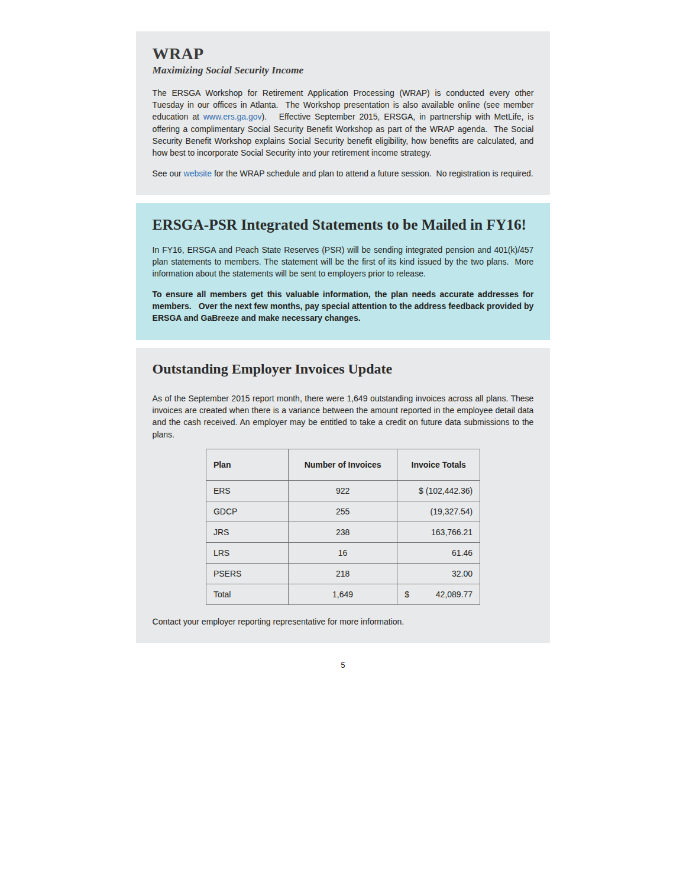WRAP
Maximizing Social Security Income
The ERSGA Workshop for Retirement Application Processing (WRAP) is conducted every other Tuesday in our offices in Atlanta. The Workshop presentation is also available online (see member education at www.ers.ga.gov). Effective September 2015, ERSGA, in partnership with MetLife, is offering a complimentary Social Security Benefit Workshop as part of the WRAP agenda. The Social Security Benefit Workshop explains Social Security benefit eligibility, how benefits are calculated, and how best to incorporate Social Security into your retirement income strategy.
See our website for the WRAP schedule and plan to attend a future session. No registration is required.
ERSGA-PSR Integrated Statements to be Mailed in FY16!
In FY16, ERSGA and Peach State Reserves (PSR) will be sending integrated pension and 401(k)/457 plan statements to members. The statement will be the first of its kind issued by the two plans. More information about the statements will be sent to employers prior to release.
To ensure all members get this valuable information, the plan needs accurate addresses for members. Over the next few months, pay special attention to the address feedback provided by ERSGA and GaBreeze and make necessary changes.
Outstanding Employer Invoices Update
As of the September 2015 report month, there were 1,649 outstanding invoices across all plans. These invoices are created when there is a variance between the amount reported in the employee detail data and the cash received. An employer may be entitled to take a credit on future data submissions to the plans.
| Plan | Number of Invoices | Invoice Totals |
| --- | --- | --- |
| ERS | 922 | $ (102,442.36) |
| GDCP | 255 | (19,327.54) |
| JRS | 238 | 163,766.21 |
| LRS | 16 | 61.46 |
| PSERS | 218 | 32.00 |
| Total | 1,649 | $ 42,089.77 |
Contact your employer reporting representative for more information.
5